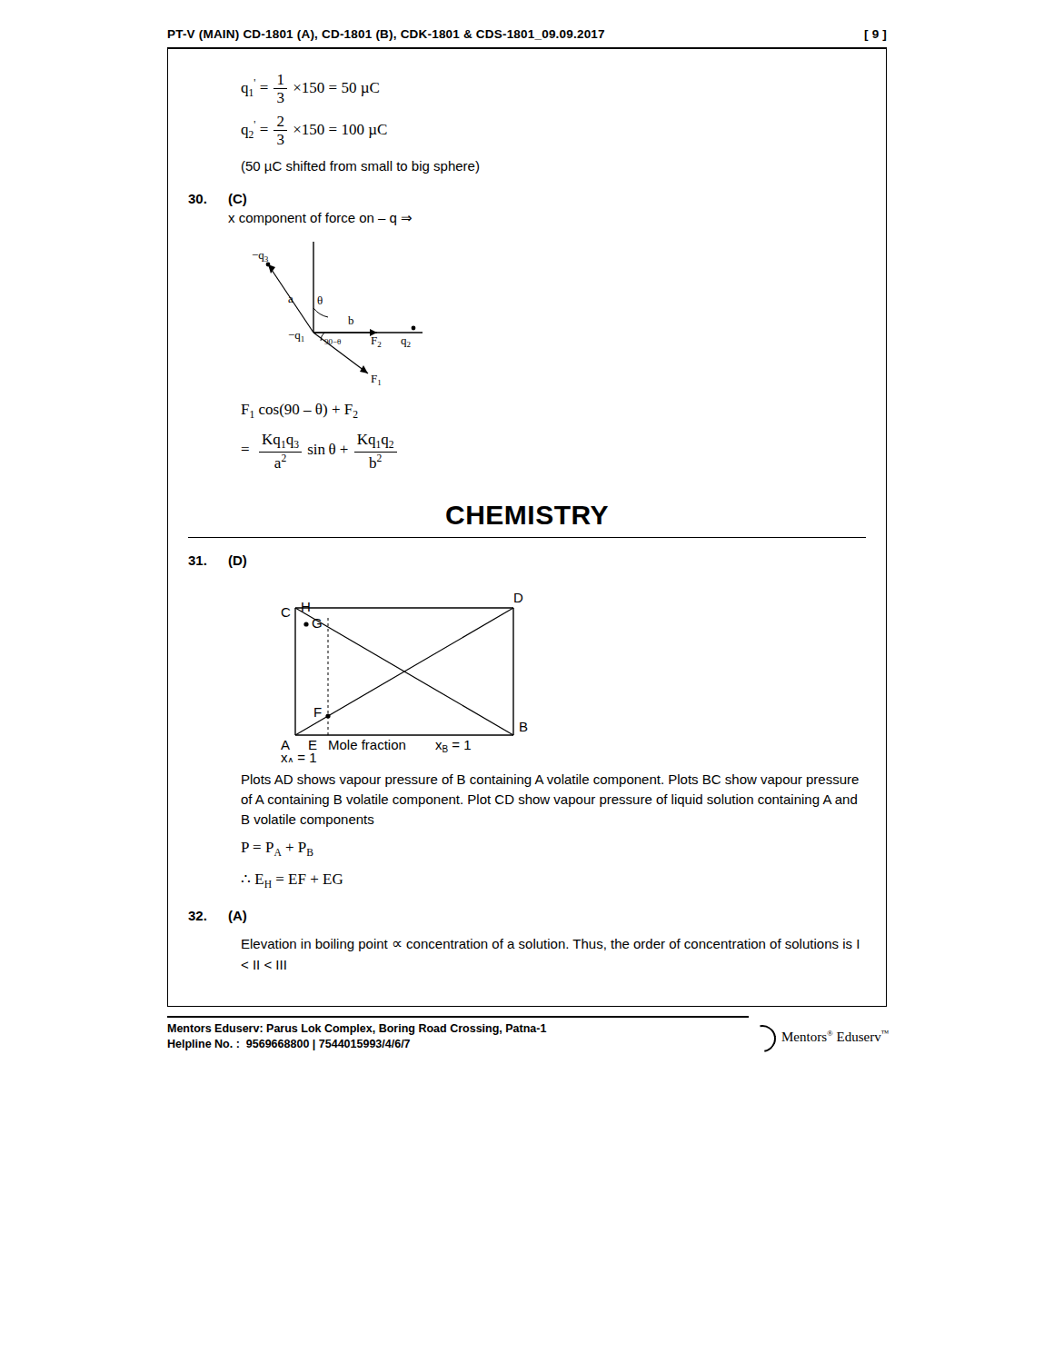PT-V (MAIN) CD-1801 (A), CD-1801 (B), CDK-1801 & CDS-1801_09.09.2017
[ 9 ]
q1' = 13 ×150 = 50 µC
q2' = 23 ×150 = 100 µC
(50 µC shifted from small to big sphere)
30.
(C)
x component of force on – q ⇒
−q3 F1 F2 q2 a b θ 90−θ −q1
F1 cos(90 – θ) + F2
= Kq1q3 a2 sin θ + Kq1q2 b2
CHEMISTRY
31.
(D)
D C H G F B A E Mole fraction xB = 1 xA = 1
Plots AD shows vapour pressure of B containing A volatile component. Plots BC show vapour pressure of A containing B volatile component. Plot CD show vapour pressure of liquid solution containing A and B volatile components
P = PA + PB
∴ EH = EF + EG
32.
(A)
Elevation in boiling point ∝ concentration of a solution. Thus, the order of concentration of solutions is I < II < III
Mentors Eduserv: Parus Lok Complex, Boring Road Crossing, Patna-1
Helpline No. : 9569668800 | 7544015993/4/6/7
Mentors® Eduserv™